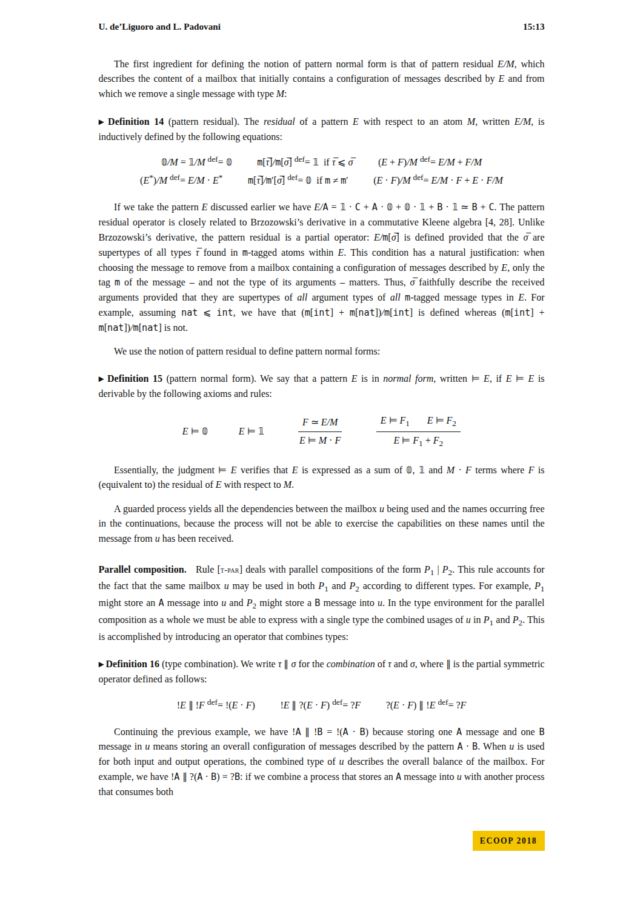U. de’Liguoro and L. Padovani 15:13
The first ingredient for defining the notion of pattern normal form is that of pattern residual E/M, which describes the content of a mailbox that initially contains a configuration of messages described by E and from which we remove a single message with type M:
▸ Definition 14 (pattern residual). The residual of a pattern E with respect to an atom M, written E/M, is inductively defined by the following equations:
𝟘/M = 𝟙/M def= 𝟘 m[τ̅]/m[σ̅] def= 𝟙 if τ̅ ⩽ σ̅ (E + F)/M def= E/M + F/M
(E*)/M def= E/M · E* m[τ̅]/m′[σ̅] def= 𝟘 if m ≠ m′ (E · F)/M def= E/M · F + E · F/M
If we take the pattern E discussed earlier we have E/A = 𝟙 · C + A · 𝟘 + 𝟘 · 𝟙 + B · 𝟙 ≃ B + C. The pattern residual operator is closely related to Brzozowski’s derivative in a commutative Kleene algebra [4, 28]. Unlike Brzozowski’s derivative, the pattern residual is a partial operator: E/m[σ̅] is defined provided that the σ̅ are supertypes of all types τ̅ found in m-tagged atoms within E. This condition has a natural justification: when choosing the message to remove from a mailbox containing a configuration of messages described by E, only the tag m of the message – and not the type of its arguments – matters. Thus, σ̅ faithfully describe the received arguments provided that they are supertypes of all argument types of all m-tagged message types in E. For example, assuming nat ⩽ int, we have that (m[int] + m[nat])/m[int] is defined whereas (m[int] + m[nat])/m[nat] is not.
We use the notion of pattern residual to define pattern normal forms:
▸ Definition 15 (pattern normal form). We say that a pattern E is in normal form, written ⊨ E, if E ⊨ E is derivable by the following axioms and rules:
E ⊨ 𝟘 E ⊨ 𝟙 F ≃ E/M E ⊨ M · F E ⊨ F1 E ⊨ F2 E ⊨ F1 + F2
Essentially, the judgment ⊨ E verifies that E is expressed as a sum of 𝟘, 𝟙 and M · F terms where F is (equivalent to) the residual of E with respect to M.
A guarded process yields all the dependencies between the mailbox u being used and the names occurring free in the continuations, because the process will not be able to exercise the capabilities on these names until the message from u has been received.
Parallel composition. Rule [t-par] deals with parallel compositions of the form P1 | P2. This rule accounts for the fact that the same mailbox u may be used in both P1 and P2 according to different types. For example, P1 might store an A message into u and P2 might store a B message into u. In the type environment for the parallel composition as a whole we must be able to express with a single type the combined usages of u in P1 and P2. This is accomplished by introducing an operator that combines types:
▸ Definition 16 (type combination). We write τ ∥ σ for the combination of τ and σ, where ∥ is the partial symmetric operator defined as follows:
!E ∥ !F def= !(E · F) !E ∥ ?(E · F) def= ?F ?(E · F) ∥ !E def= ?F
Continuing the previous example, we have !A ∥ !B = !(A · B) because storing one A message and one B message in u means storing an overall configuration of messages described by the pattern A · B. When u is used for both input and output operations, the combined type of u describes the overall balance of the mailbox. For example, we have !A ∥ ?(A · B) = ?B: if we combine a process that stores an A message into u with another process that consumes both
ECOOP 2018